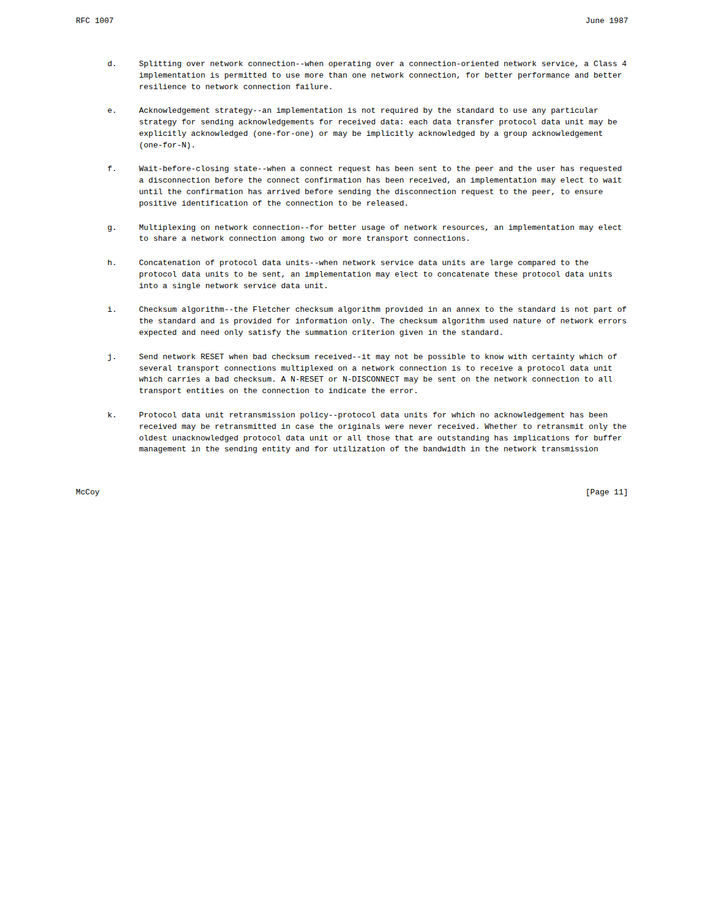RFC 1007 June 1987
d.
Splitting over network connection--when operating over a connection-oriented network service, a Class 4 implementation is permitted to use more than one network connection, for better performance and better resilience to network connection failure.
e.
Acknowledgement strategy--an implementation is not required by the standard to use any particular strategy for sending acknowledgements for received data: each data transfer protocol data unit may be explicitly acknowledged (one-for-one) or may be implicitly acknowledged by a group acknowledgement (one-for-N).
f.
Wait-before-closing state--when a connect request has been sent to the peer and the user has requested a disconnection before the connect confirmation has been received, an implementation may elect to wait until the confirmation has arrived before sending the disconnection request to the peer, to ensure positive identification of the connection to be released.
g.
Multiplexing on network connection--for better usage of network resources, an implementation may elect to share a network connection among two or more transport connections.
h.
Concatenation of protocol data units--when network service data units are large compared to the protocol data units to be sent, an implementation may elect to concatenate these protocol data units into a single network service data unit.
i.
Checksum algorithm--the Fletcher checksum algorithm provided in an annex to the standard is not part of the standard and is provided for information only. The checksum algorithm used nature of network errors expected and need only satisfy the summation criterion given in the standard.
j.
Send network RESET when bad checksum received--it may not be possible to know with certainty which of several transport connections multiplexed on a network connection is to receive a protocol data unit which carries a bad checksum. A N-RESET or N-DISCONNECT may be sent on the network connection to all transport entities on the connection to indicate the error.
k.
Protocol data unit retransmission policy--protocol data units for which no acknowledgement has been received may be retransmitted in case the originals were never received. Whether to retransmit only the oldest unacknowledged protocol data unit or all those that are outstanding has implications for buffer management in the sending entity and for utilization of the bandwidth in the network transmission
McCoy [Page 11]